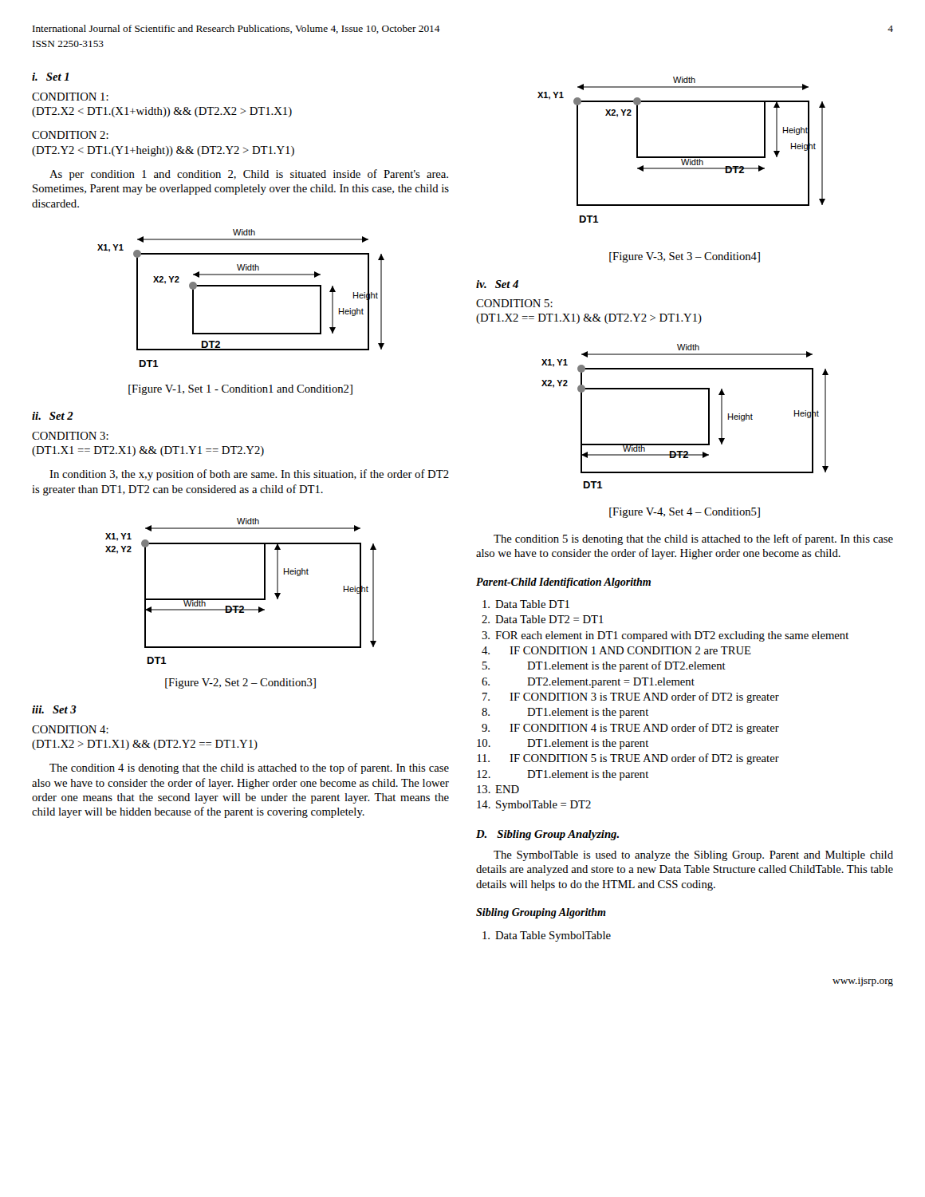International Journal of Scientific and Research Publications, Volume 4, Issue 10, October 2014 4
ISSN 2250-3153
i. Set 1
CONDITION 1:
(DT2.X2 < DT1.(X1+width)) && (DT2.X2 > DT1.X1)
CONDITION 2:
(DT2.Y2 < DT1.(Y1+height)) && (DT2.Y2 > DT1.Y1)
As per condition 1 and condition 2, Child is situated inside of Parent's area. Sometimes, Parent may be overlapped completely over the child. In this case, the child is discarded.
X1, Y1 X2, Y2 DT2 DT1 Width Width Height Height
[Figure V-1, Set 1 - Condition1 and Condition2]
ii. Set 2
CONDITION 3:
(DT1.X1 == DT2.X1) && (DT1.Y1 == DT2.Y2)
In condition 3, the x,y position of both are same. In this situation, if the order of DT2 is greater than DT1, DT2 can be considered as a child of DT1.
X1, Y1 X2, Y2 DT2 DT1 Width Width Height Height
[Figure V-2, Set 2 – Condition3]
iii. Set 3
CONDITION 4:
(DT1.X2 > DT1.X1) && (DT2.Y2 == DT1.Y1)
The condition 4 is denoting that the child is attached to the top of parent. In this case also we have to consider the order of layer. Higher order one become as child. The lower order one means that the second layer will be under the parent layer. That means the child layer will be hidden because of the parent is covering completely.
X1, Y1 X2, Y2 DT2 DT1 Width Width Height Height
[Figure V-3, Set 3 – Condition4]
iv. Set 4
CONDITION 5:
(DT1.X2 == DT1.X1) && (DT2.Y2 > DT1.Y1)
X1, Y1 X2, Y2 DT2 DT1 Width Width Height Height
[Figure V-4, Set 4 – Condition5]
The condition 5 is denoting that the child is attached to the left of parent. In this case also we have to consider the order of layer. Higher order one become as child.
Parent-Child Identification Algorithm
Data Table DT1
Data Table DT2 = DT1
FOR each element in DT1 compared with DT2 excluding the same element
IF CONDITION 1 AND CONDITION 2 are TRUE
DT1.element is the parent of DT2.element
DT2.element.parent = DT1.element
IF CONDITION 3 is TRUE AND order of DT2 is greater
DT1.element is the parent
IF CONDITION 4 is TRUE AND order of DT2 is greater
DT1.element is the parent
IF CONDITION 5 is TRUE AND order of DT2 is greater
DT1.element is the parent
END
SymbolTable = DT2
D. Sibling Group Analyzing.
The SymbolTable is used to analyze the Sibling Group. Parent and Multiple child details are analyzed and store to a new Data Table Structure called ChildTable. This table details will helps to do the HTML and CSS coding.
Sibling Grouping Algorithm
Data Table SymbolTable
www.ijsrp.org